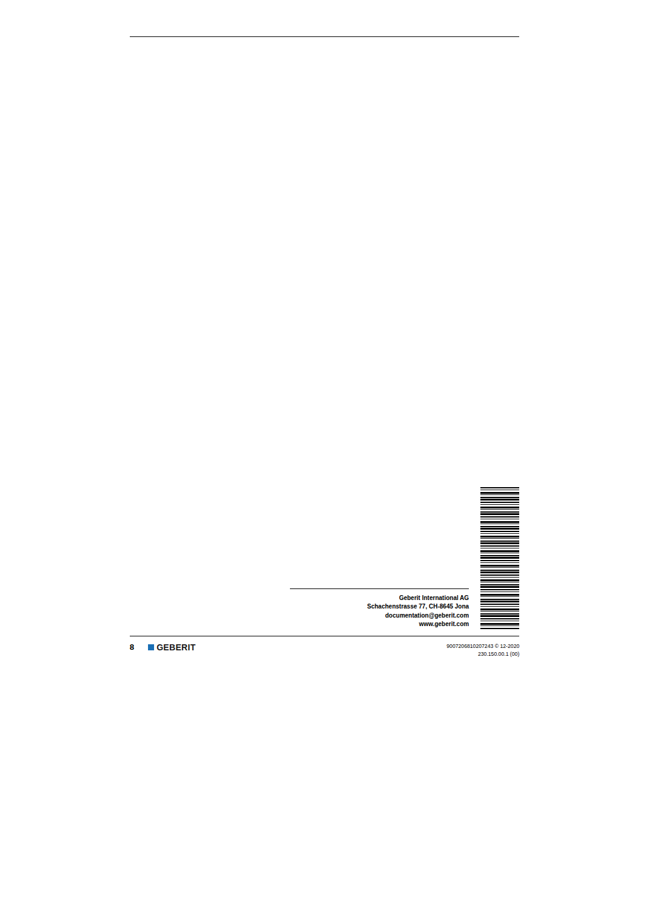Geberit International AG
Schachenstrasse 77, CH-8645 Jona
documentation@geberit.com
www.geberit.com
8 GEBERIT
9007206810207243 © 12-2020
230.150.00.1 (00)